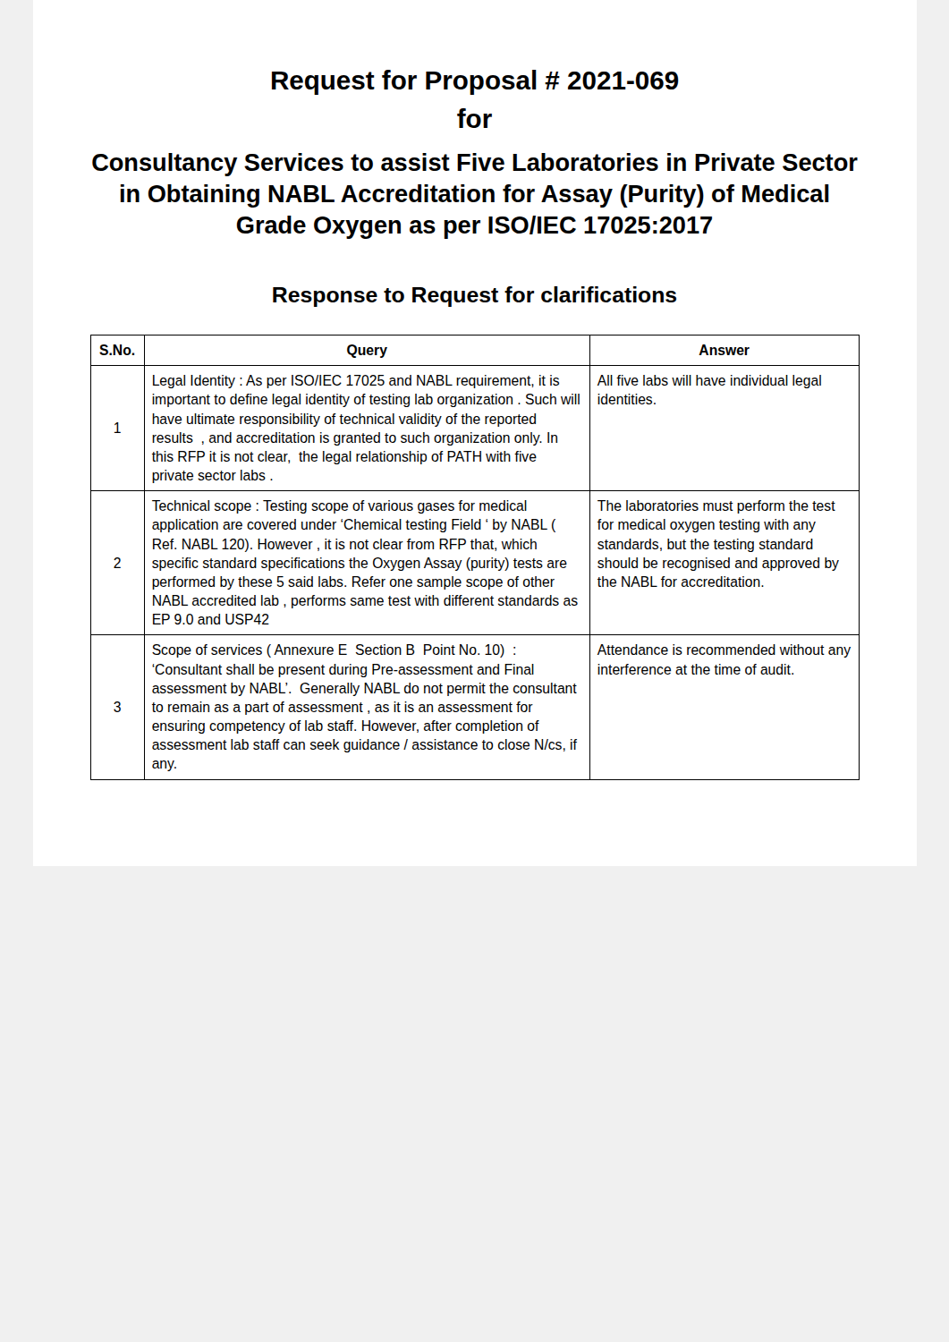Request for Proposal # 2021-069
for
Consultancy Services to assist Five Laboratories in Private Sector in Obtaining NABL Accreditation for Assay (Purity) of Medical Grade Oxygen as per ISO/IEC 17025:2017
Response to Request for clarifications
| S.No. | Query | Answer |
| --- | --- | --- |
| 1 | Legal Identity : As per ISO/IEC 17025 and NABL requirement, it is important to define legal identity of testing lab organization . Such will have ultimate responsibility of technical validity of the reported results , and accreditation is granted to such organization only. In this RFP it is not clear, the legal relationship of PATH with five private sector labs . | All five labs will have individual legal identities. |
| 2 | Technical scope : Testing scope of various gases for medical application are covered under ‘Chemical testing Field ‘ by NABL ( Ref. NABL 120). However , it is not clear from RFP that, which specific standard specifications the Oxygen Assay (purity) tests are performed by these 5 said labs. Refer one sample scope of other NABL accredited lab , performs same test with different standards as EP 9.0 and USP42 | The laboratories must perform the test for medical oxygen testing with any standards, but the testing standard should be recognised and approved by the NABL for accreditation. |
| 3 | Scope of services ( Annexure E Section B Point No. 10) : ‘Consultant shall be present during Pre-assessment and Final assessment by NABL’. Generally NABL do not permit the consultant to remain as a part of assessment , as it is an assessment for ensuring competency of lab staff. However, after completion of assessment lab staff can seek guidance / assistance to close N/cs, if any. | Attendance is recommended without any interference at the time of audit. |